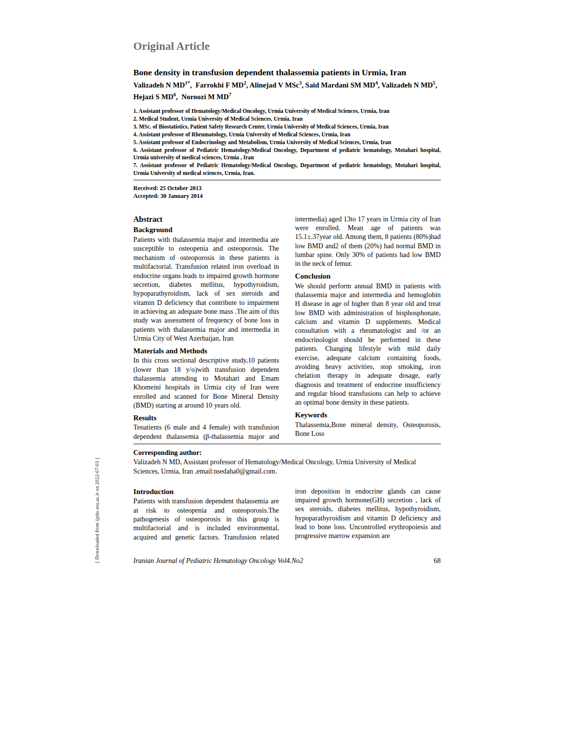[ Downloaded from ijpho.ssu.ac.ir on 2022-07-03 ]
Original Article
Bone density in transfusion dependent thalassemia patients in Urmia, Iran
Valizadeh N MD1*, Farrokhi F MD2, Alinejad V MSc3, Said Mardani SM MD4, Valizadeh N MD5, Hejazi S MD6, Noroozi M MD7
1. Assistant professor of Hematology/Medical Oncology, Urmia University of Medical Sciences, Urmia, Iran
2. Medical Student, Urmia University of Medical Sciences, Urmia, Iran
3. MSc. of Biostatistics, Patient Safety Research Center, Urmia University of Medical Sciences, Urmia, Iran
4. Assistant professor of Rheumatology, Urmia University of Medical Sciences, Urmia, Iran
5. Assistant professor of Endocrinology and Metabolism, Urmia University of Medical Sciences, Urmia, Iran
6. Assistant professor of Pediatric Hematology/Medical Oncology, Department of pediatric hematology, Motahari hospital, Urmia university of medical sciences, Urmia , Iran
7. Assistant professor of Pediatric Hematology/Medical Oncology, Department of pediatric hematology, Motahari hospital, Urmia University of medical sciences, Urmia, Iran.
Received: 25 October 2013
Accepted: 30 January 2014
Abstract
Background
Patients with thalassemia major and intermedia are susceptible to osteopenia and osteoporosis. The mechanism of osteoporosis in these patients is multifactorial. Transfusion related iron overload in endocrine organs leads to impaired growth hormone secretion, diabetes mellitus, hypothyroidism, hypoparathyroidism, lack of sex steroids and vitamin D deficiency that contribute to impairment in achieving an adequate bone mass .The aim of this study was assessment of frequency of bone loss in patients with thalassemia major and intermedia in Urmia City of West Azerbaijan, Iran
Materials and Methods
In this cross sectional descriptive study,10 patients (lower than 18 y/o)with transfusion dependent thalassemia attending to Motahari and Emam Khomeini hospitals in Urmia city of Iran were enrolled and scanned for Bone Mineral Density (BMD) starting at around 10 years old.
Results
Tenatients (6 male and 4 female) with transfusion dependent thalassemia (β-thalassemia major and intermedia) aged 13to 17 years in Urmia city of Iran were enrolled. Mean age of patients was 15.1±.37year old. Among them, 8 patients (80%)had low BMD and2 of them (20%) had normal BMD in lumbar spine. Only 30% of patients had low BMD in the neck of femur.
Conclusion
We should perform annual BMD in patients with thalassemia major and intermedia and hemoglobin H disease in age of higher than 8 year old and treat low BMD with administration of bisphosphonate, calcium and vitamin D supplements. Medical consultation with a rheumatologist and /or an endocrinologist should be performed in these patients. Changing lifestyle with mild daily exercise, adequate calcium containing foods, avoiding heavy activities, stop smoking, iron chelation therapy in adequate dosage, early diagnosis and treatment of endocrine insufficiency and regular blood transfusions can help to achieve an optimal bone density in these patients.
Keywords
Thalassemia,Bone mineral density, Osteoporosis, Bone Loss
Corresponding author:
Valizadeh N MD, Assistant professor of Hematology/Medical Oncology, Urmia University of Medical Sciences, Urmia, Iran ,email:nsedaha0@gmail.com.
Introduction
Patients with transfusion dependent thalassemia are at risk to osteopenia and osteoporosis.The pathogenesis of osteoporosis in this group is multifactorial and is included environmental, acquired and genetic factors. Transfusion related iron deposition in endocrine glands can cause impaired growth hormone(GH) secretion , lack of sex steroids, diabetes mellitus, hypothyroidism, hypoparathyroidism and vitamin D deficiency and lead to bone loss. Uncontrolled erythropoiesis and progressive marrow expansion are
Iranian Journal of Pediatric Hematology Oncology Vol4.No2
68